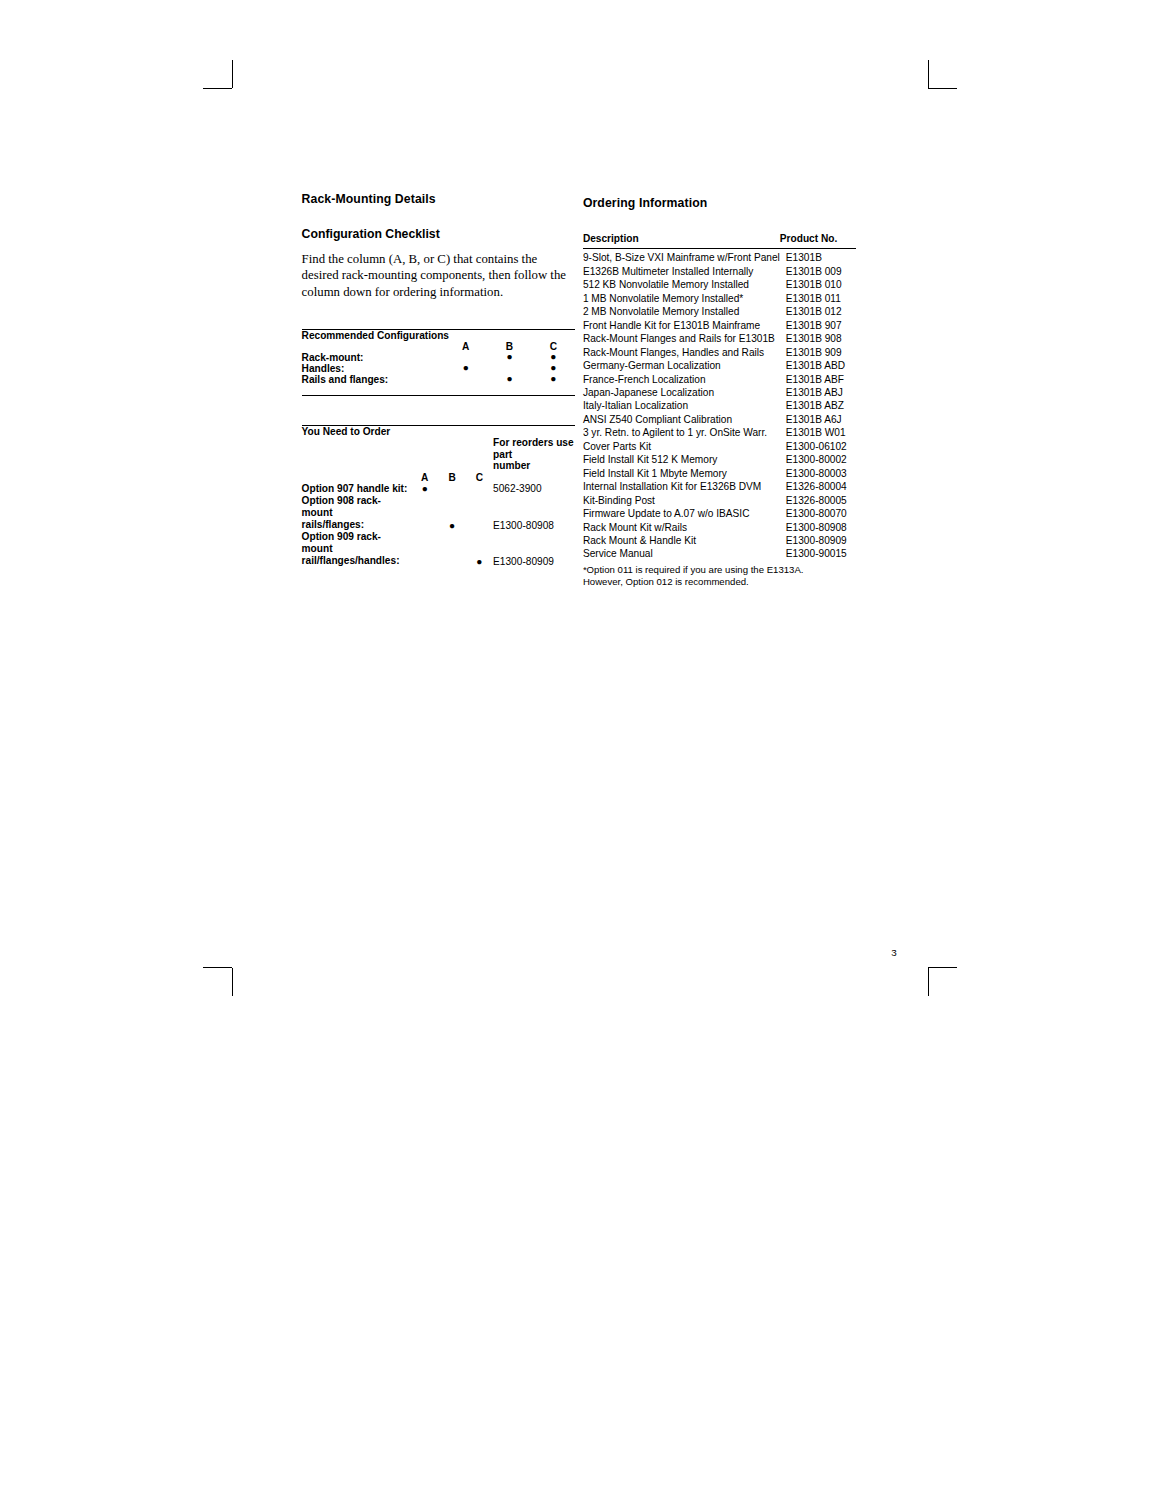Rack-Mounting Details
Configuration Checklist
Find the column (A, B, or C) that contains the desired rack-mounting components, then follow the column down for ordering information.
| Recommended Configurations |
| | A | B | C |
| Rack-mount: | | ● | ● |
| Handles: | ● | | ● |
| Rails and flanges: | | ● | ● |
| You Need to Order |
| | | | | For reorders use part number |
| | A | B | C | |
| Option 907 handle kit: | ● | | | 5062-3900 |
| Option 908 rack-mount rails/flanges: | | ● | | E1300-80908 |
| Option 909 rack-mount rail/flanges/handles: | | | ● | E1300-80909 |
Ordering Information
| Description | Product No. |
| --- | --- |
| 9-Slot, B-Size VXI Mainframe w/Front Panel | E1301B |
| E1326B Multimeter Installed Internally | E1301B 009 |
| 512 KB Nonvolatile Memory Installed | E1301B 010 |
| 1 MB Nonvolatile Memory Installed* | E1301B 011 |
| 2 MB Nonvolatile Memory Installed | E1301B 012 |
| Front Handle Kit for E1301B Mainframe | E1301B 907 |
| Rack-Mount Flanges and Rails for E1301B | E1301B 908 |
| Rack-Mount Flanges, Handles and Rails | E1301B 909 |
| Germany-German Localization | E1301B ABD |
| France-French Localization | E1301B ABF |
| Japan-Japanese Localization | E1301B ABJ |
| Italy-Italian Localization | E1301B ABZ |
| ANSI Z540 Compliant Calibration | E1301B A6J |
| 3 yr. Retn. to Agilent to 1 yr. OnSite Warr. | E1301B W01 |
| Cover Parts Kit | E1300-06102 |
| Field Install Kit 512 K Memory | E1300-80002 |
| Field Install Kit 1 Mbyte Memory | E1300-80003 |
| Internal Installation Kit for E1326B DVM | E1326-80004 |
| Kit-Binding Post | E1326-80005 |
| Firmware Update to A.07 w/o IBASIC | E1300-80070 |
| Rack Mount Kit w/Rails | E1300-80908 |
| Rack Mount & Handle Kit | E1300-80909 |
| Service Manual | E1300-90015 |
*Option 011 is required if you are using the E1313A.
However, Option 012 is recommended.
3